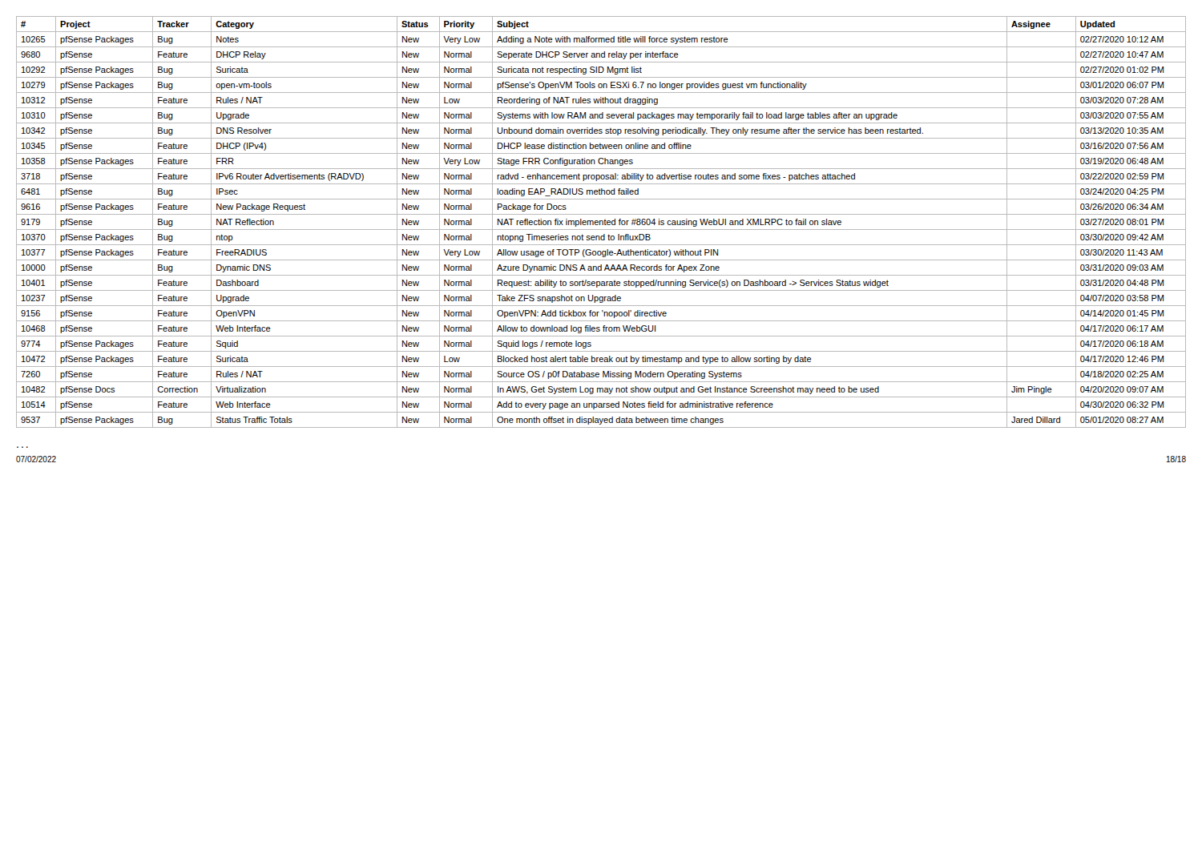| # | Project | Tracker | Category | Status | Priority | Subject | Assignee | Updated |
| --- | --- | --- | --- | --- | --- | --- | --- | --- |
| 10265 | pfSense Packages | Bug | Notes | New | Very Low | Adding a Note with malformed title will force system restore | | 02/27/2020 10:12 AM |
| 9680 | pfSense | Feature | DHCP Relay | New | Normal | Seperate DHCP Server and relay per interface | | 02/27/2020 10:47 AM |
| 10292 | pfSense Packages | Bug | Suricata | New | Normal | Suricata not respecting SID Mgmt list | | 02/27/2020 01:02 PM |
| 10279 | pfSense Packages | Bug | open-vm-tools | New | Normal | pfSense's OpenVM Tools on ESXi 6.7 no longer provides guest vm functionality | | 03/01/2020 06:07 PM |
| 10312 | pfSense | Feature | Rules / NAT | New | Low | Reordering of NAT rules without dragging | | 03/03/2020 07:28 AM |
| 10310 | pfSense | Bug | Upgrade | New | Normal | Systems with low RAM and several packages may temporarily fail to load large tables after an upgrade | | 03/03/2020 07:55 AM |
| 10342 | pfSense | Bug | DNS Resolver | New | Normal | Unbound domain overrides stop resolving periodically. They only resume after the service has been restarted. | | 03/13/2020 10:35 AM |
| 10345 | pfSense | Feature | DHCP (IPv4) | New | Normal | DHCP lease distinction between online and offline | | 03/16/2020 07:56 AM |
| 10358 | pfSense Packages | Feature | FRR | New | Very Low | Stage FRR Configuration Changes | | 03/19/2020 06:48 AM |
| 3718 | pfSense | Feature | IPv6 Router Advertisements (RADVD) | New | Normal | radvd - enhancement proposal: ability to advertise routes and some fixes - patches attached | | 03/22/2020 02:59 PM |
| 6481 | pfSense | Bug | IPsec | New | Normal | loading EAP_RADIUS method failed | | 03/24/2020 04:25 PM |
| 9616 | pfSense Packages | Feature | New Package Request | New | Normal | Package for Docs | | 03/26/2020 06:34 AM |
| 9179 | pfSense | Bug | NAT Reflection | New | Normal | NAT reflection fix implemented for #8604 is causing WebUI and XMLRPC to fail on slave | | 03/27/2020 08:01 PM |
| 10370 | pfSense Packages | Bug | ntop | New | Normal | ntopng Timeseries not send to InfluxDB | | 03/30/2020 09:42 AM |
| 10377 | pfSense Packages | Feature | FreeRADIUS | New | Very Low | Allow usage of TOTP (Google-Authenticator) without PIN | | 03/30/2020 11:43 AM |
| 10000 | pfSense | Bug | Dynamic DNS | New | Normal | Azure Dynamic DNS A and AAAA Records for Apex Zone | | 03/31/2020 09:03 AM |
| 10401 | pfSense | Feature | Dashboard | New | Normal | Request: ability to sort/separate stopped/running Service(s) on Dashboard -> Services Status widget | | 03/31/2020 04:48 PM |
| 10237 | pfSense | Feature | Upgrade | New | Normal | Take ZFS snapshot on Upgrade | | 04/07/2020 03:58 PM |
| 9156 | pfSense | Feature | OpenVPN | New | Normal | OpenVPN: Add tickbox for 'nopool' directive | | 04/14/2020 01:45 PM |
| 10468 | pfSense | Feature | Web Interface | New | Normal | Allow to download log files from WebGUI | | 04/17/2020 06:17 AM |
| 9774 | pfSense Packages | Feature | Squid | New | Normal | Squid logs / remote logs | | 04/17/2020 06:18 AM |
| 10472 | pfSense Packages | Feature | Suricata | New | Low | Blocked host alert table break out by timestamp and type to allow sorting by date | | 04/17/2020 12:46 PM |
| 7260 | pfSense | Feature | Rules / NAT | New | Normal | Source OS / p0f Database Missing Modern Operating Systems | | 04/18/2020 02:25 AM |
| 10482 | pfSense Docs | Correction | Virtualization | New | Normal | In AWS, Get System Log may not show output and Get Instance Screenshot may need to be used | Jim Pingle | 04/20/2020 09:07 AM |
| 10514 | pfSense | Feature | Web Interface | New | Normal | Add to every page an unparsed Notes field for administrative reference | | 04/30/2020 06:32 PM |
| 9537 | pfSense Packages | Bug | Status Traffic Totals | New | Normal | One month offset in displayed data between time changes | Jared Dillard | 05/01/2020 08:27 AM |
...
07/02/2022 18/18